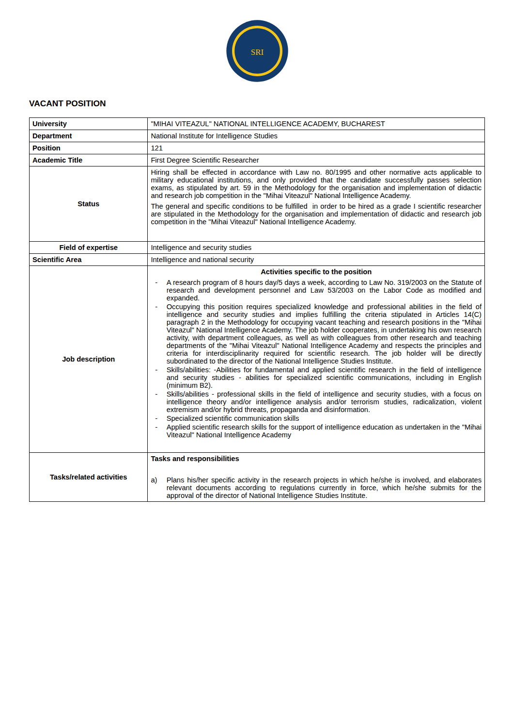VACANT POSITION
| University | "MIHAI VITEAZUL" NATIONAL INTELLIGENCE ACADEMY, BUCHAREST |
| Department | National Institute for Intelligence Studies |
| Position | 121 |
| Academic Title | First Degree Scientific Researcher |
| Status | Hiring shall be effected in accordance with Law no. 80/1995 and other normative acts applicable to military educational institutions, and only provided that the candidate successfully passes selection exams, as stipulated by art. 59 in the Methodology for the organisation and implementation of didactic and research job competition in the "Mihai Viteazul" National Intelligence Academy. The general and specific conditions to be fulfilled in order to be hired as a grade I scientific researcher are stipulated in the Methodology for the organisation and implementation of didactic and research job competition in the "Mihai Viteazul" National Intelligence Academy. |
| Field of expertise | Intelligence and security studies |
| Scientific Area | Intelligence and national security |
| Job description | Activities specific to the position A research program of 8 hours day/5 days a week, according to Law No. 319/2003 on the Statute of research and development personnel and Law 53/2003 on the Labor Code as modified and expanded. Occupying this position requires specialized knowledge and professional abilities in the field of intelligence and security studies and implies fulfilling the criteria stipulated in Articles 14(C) paragraph 2 in the Methodology for occupying vacant teaching and research positions in the "Mihai Viteazul" National Intelligence Academy. The job holder cooperates, in undertaking his own research activity, with department colleagues, as well as with colleagues from other research and teaching departments of the "Mihai Viteazul" National Intelligence Academy and respects the principles and criteria for interdisciplinarity required for scientific research. The job holder will be directly subordinated to the director of the National Intelligence Studies Institute. Skills/abilities: -Abilities for fundamental and applied scientific research in the field of intelligence and security studies - abilities for specialized scientific communications, including in English (minimum B2). Skills/abilities - professional skills in the field of intelligence and security studies, with a focus on intelligence theory and/or intelligence analysis and/or terrorism studies, radicalization, violent extremism and/or hybrid threats, propaganda and disinformation. Specialized scientific communication skills Applied scientific research skills for the support of intelligence education as undertaken in the "Mihai Viteazul" National Intelligence Academy |
| Tasks/related activities | Tasks and responsibilities a) Plans his/her specific activity in the research projects in which he/she is involved, and elaborates relevant documents according to regulations currently in force, which he/she submits for the approval of the director of National Intelligence Studies Institute. |